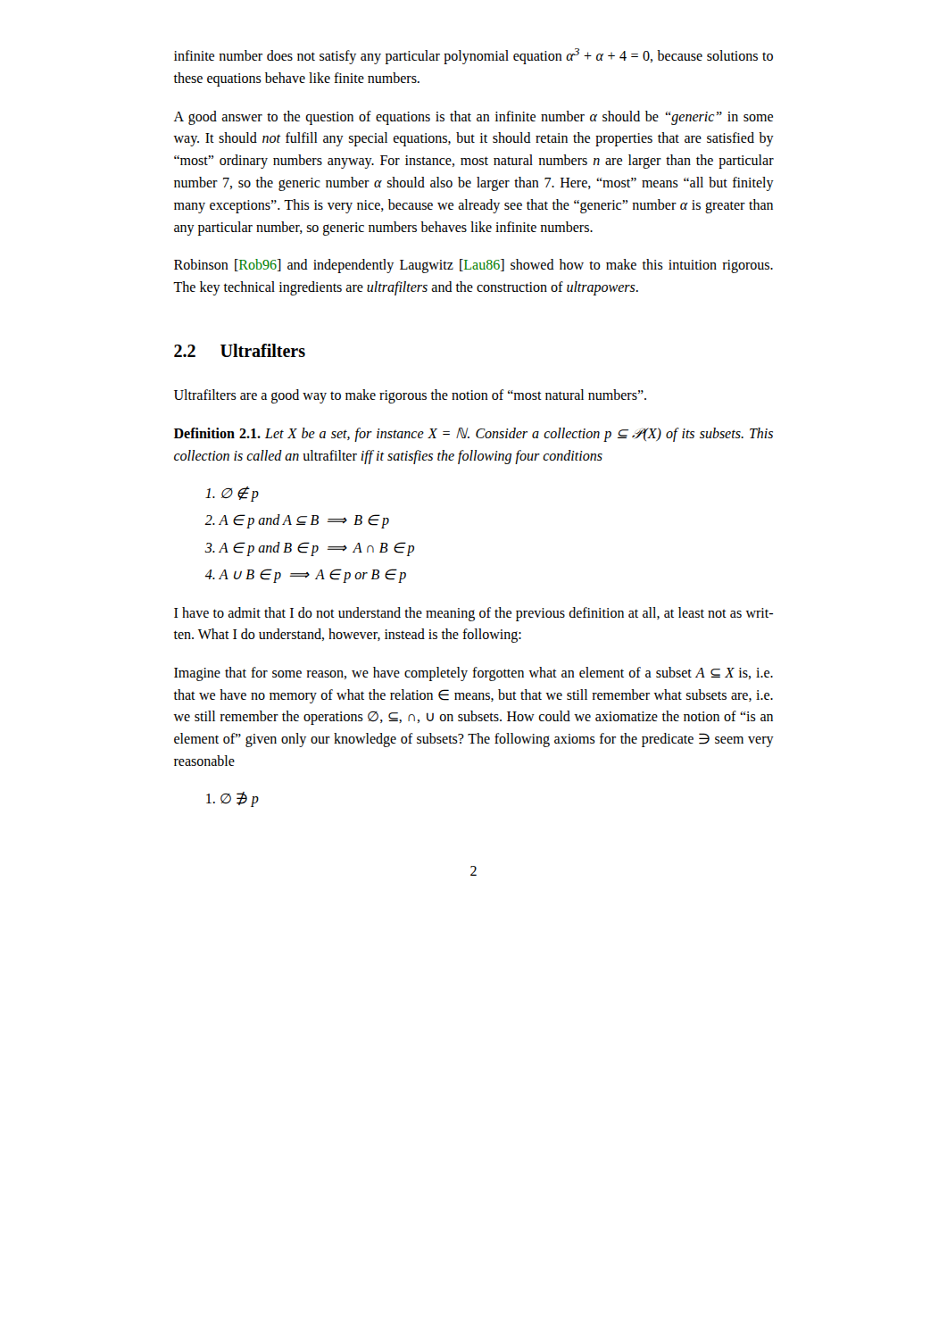infinite number does not satisfy any particular polynomial equation α3 + α + 4 = 0, because solutions to these equations behave like finite numbers.
A good answer to the question of equations is that an infinite number α should be “generic” in some way. It should not fulfill any special equations, but it should retain the properties that are satisfied by “most” ordinary numbers anyway. For instance, most natural numbers n are larger than the particular number 7, so the generic number α should also be larger than 7. Here, “most” means “all but finitely many exceptions”. This is very nice, because we already see that the “generic” number α is greater than any particular number, so generic numbers behaves like infinite numbers.
Robinson [Rob96] and independently Laugwitz [Lau86] showed how to make this intuition rigorous. The key technical ingredients are ultrafilters and the construction of ultrapowers.
2.2 Ultrafilters
Ultrafilters are a good way to make rigorous the notion of “most natural numbers”.
Definition 2.1. Let X be a set, for instance X = ℕ. Consider a collection p ⊆ 𝒫(X) of its subsets. This collection is called an ultrafilter iff it satisfies the following four conditions
∅ ∉ p
A ∈ p and A ⊆ B ⟹ B ∈ p
A ∈ p and B ∈ p ⟹ A ∩ B ∈ p
A ∪ B ∈ p ⟹ A ∈ p or B ∈ p
I have to admit that I do not understand the meaning of the previous definition at all, at least not as written. What I do understand, however, instead is the following:
Imagine that for some reason, we have completely forgotten what an element of a subset A ⊆ X is, i.e. that we have no memory of what the relation ∈ means, but that we still remember what subsets are, i.e. we still remember the operations ∅, ⊆, ∩, ∪ on subsets. How could we axiomatize the notion of “is an element of” given only our knowledge of subsets? The following axioms for the predicate ∋ seem very reasonable
∅ ∌ p
2